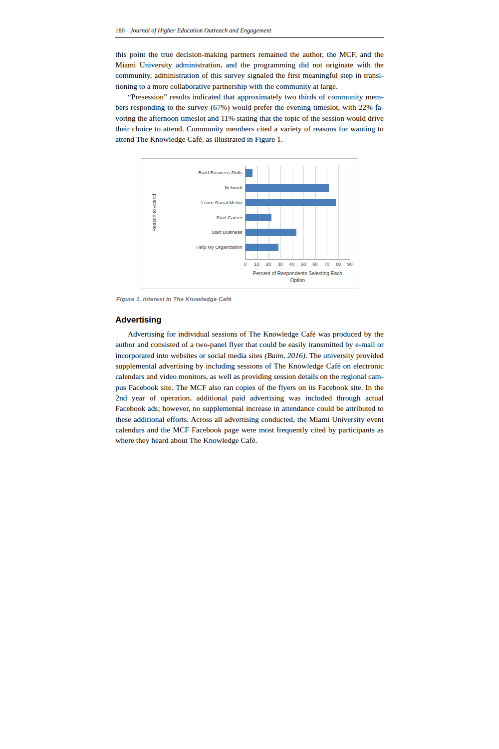180 Journal of Higher Education Outreach and Engagement
this point the true decision-making partners remained the author, the MCF, and the Miami University administration, and the programming did not originate with the community, administration of this survey signaled the first meaningful step in transitioning to a more collaborative partnership with the community at large.
“Presession” results indicated that approximately two thirds of community members responding to the survey (67%) would prefer the evening timeslot, with 22% favoring the afternoon timeslot and 11% stating that the topic of the session would drive their choice to attend. Community members cited a variety of reasons for wanting to attend The Knowledge Café, as illustrated in Figure 1.
Reason to Attend
Build Business Skills
Network
Learn Social Media
Start Career
Start Business
Help My Organization
0
10
20
30
40
50
60
70
80
90
Percent of Respondents Selecting Each Option
Figure 1. Interest in The Knowledge Café
Advertising
Advertising for individual sessions of The Knowledge Café was produced by the author and consisted of a two-panel flyer that could be easily transmitted by e-mail or incorporated into websites or social media sites (Baim, 2016). The university provided supplemental advertising by including sessions of The Knowledge Café on electronic calendars and video monitors, as well as providing session details on the regional campus Facebook site. The MCF also ran copies of the flyers on its Facebook site. In the 2nd year of operation, additional paid advertising was included through actual Facebook ads; however, no supplemental increase in attendance could be attributed to these additional efforts. Across all advertising conducted, the Miami University event calendars and the MCF Facebook page were most frequently cited by participants as where they heard about The Knowledge Café.